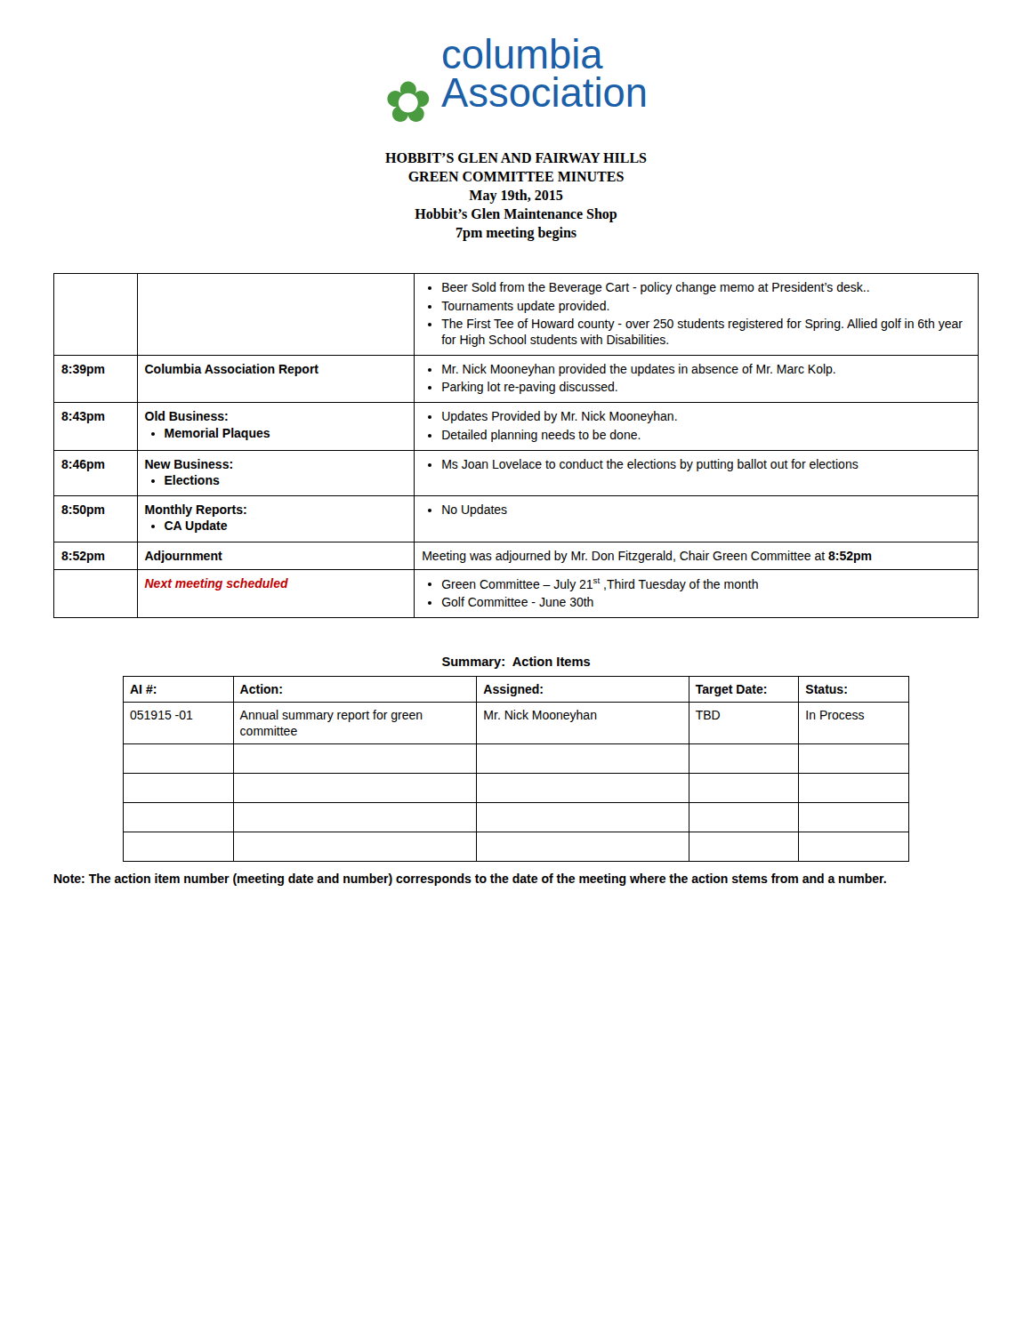✿columbia
Association
HOBBIT’S GLEN AND FAIRWAY HILLS
GREEN COMMITTEE MINUTES
May 19th, 2015
Hobbit’s Glen Maintenance Shop
7pm meeting begins
| | | Beer Sold from the Beverage Cart - policy change memo at President’s desk.. Tournaments update provided. The First Tee of Howard county - over 250 students registered for Spring. Allied golf in 6th year for High School students with Disabilities. |
| 8:39pm | Columbia Association Report | Mr. Nick Mooneyhan provided the updates in absence of Mr. Marc Kolp. Parking lot re-paving discussed. |
| 8:43pm | Old Business: Memorial Plaques | Updates Provided by Mr. Nick Mooneyhan. Detailed planning needs to be done. |
| 8:46pm | New Business: Elections | Ms Joan Lovelace to conduct the elections by putting ballot out for elections |
| 8:50pm | Monthly Reports: CA Update | No Updates |
| 8:52pm | Adjournment | Meeting was adjourned by Mr. Don Fitzgerald, Chair Green Committee at 8:52pm |
| | Next meeting scheduled | Green Committee – July 21 st ,Third Tuesday of the month Golf Committee - June 30th |
Summary: Action Items
| AI #: | Action: | Assigned: | Target Date: | Status: |
| --- | --- | --- | --- | --- |
| 051915 -01 | Annual summary report for green committee | Mr. Nick Mooneyhan | TBD | In Process |
Note: The action item number (meeting date and number) corresponds to the date of the meeting where the action stems from and a number.